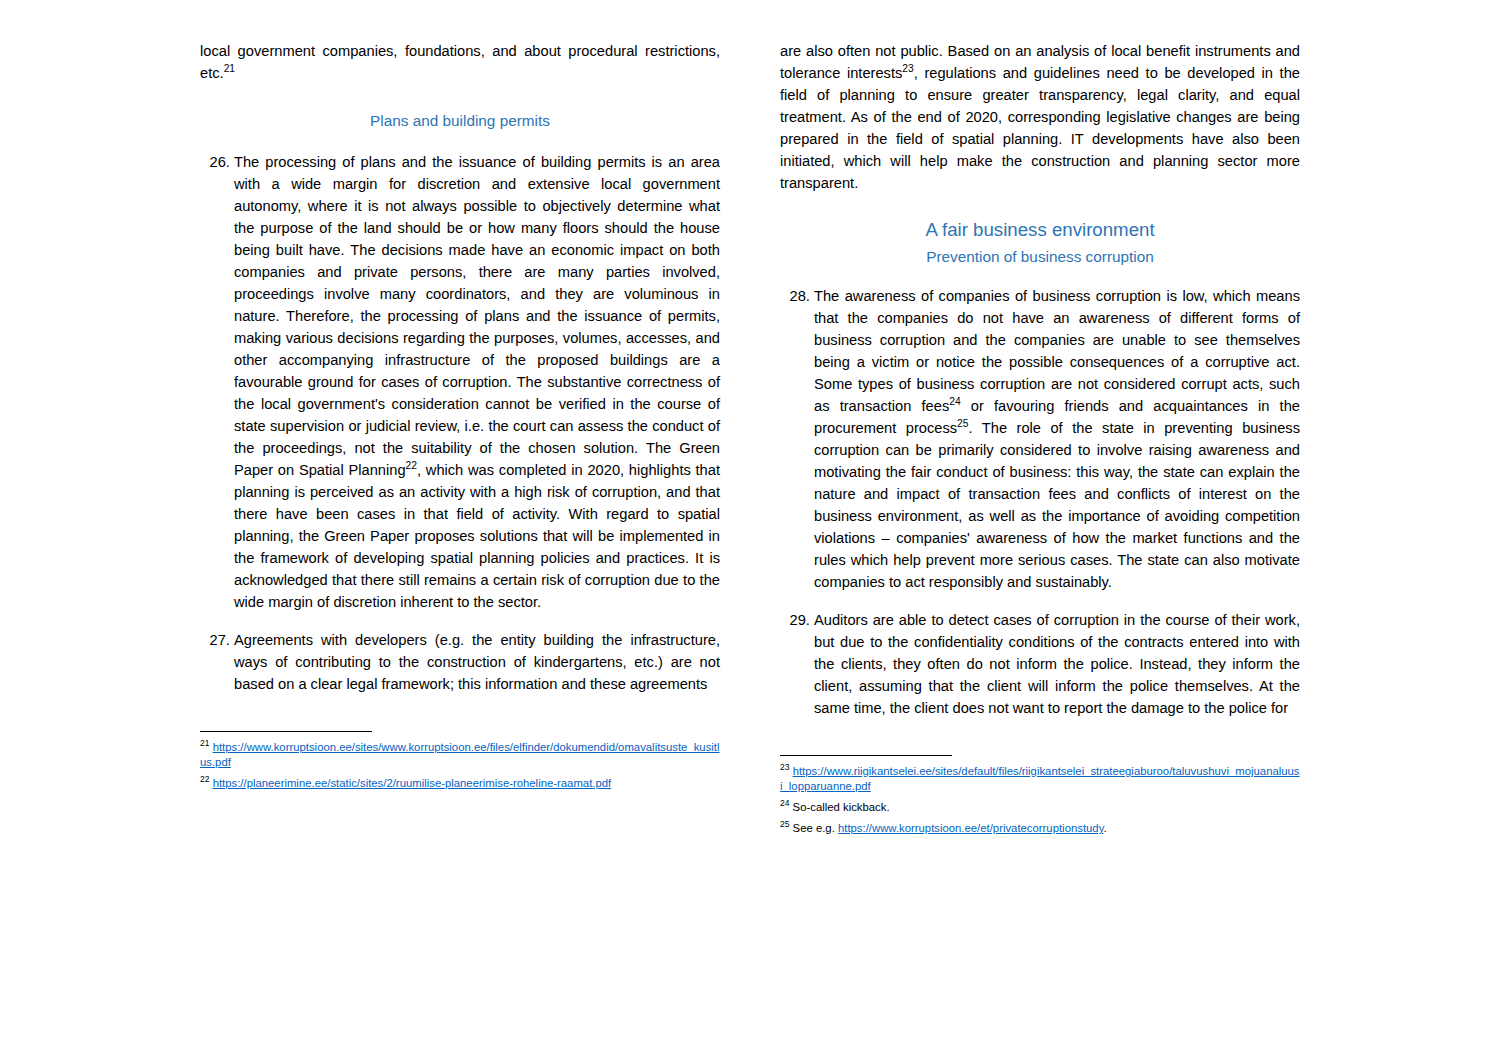local government companies, foundations, and about procedural restrictions, etc.21
Plans and building permits
The processing of plans and the issuance of building permits is an area with a wide margin for discretion and extensive local government autonomy, where it is not always possible to objectively determine what the purpose of the land should be or how many floors should the house being built have. The decisions made have an economic impact on both companies and private persons, there are many parties involved, proceedings involve many coordinators, and they are voluminous in nature. Therefore, the processing of plans and the issuance of permits, making various decisions regarding the purposes, volumes, accesses, and other accompanying infrastructure of the proposed buildings are a favourable ground for cases of corruption. The substantive correctness of the local government's consideration cannot be verified in the course of state supervision or judicial review, i.e. the court can assess the conduct of the proceedings, not the suitability of the chosen solution. The Green Paper on Spatial Planning22, which was completed in 2020, highlights that planning is perceived as an activity with a high risk of corruption, and that there have been cases in that field of activity. With regard to spatial planning, the Green Paper proposes solutions that will be implemented in the framework of developing spatial planning policies and practices. It is acknowledged that there still remains a certain risk of corruption due to the wide margin of discretion inherent to the sector.
Agreements with developers (e.g. the entity building the infrastructure, ways of contributing to the construction of kindergartens, etc.) are not based on a clear legal framework; this information and these agreements
21 https://www.korruptsioon.ee/sites/www.korruptsioon.ee/files/elfinder/dokumendid/omavalitsuste_kusitlus.pdf
22 https://planeerimine.ee/static/sites/2/ruumilise-planeerimise-roheline-raamat.pdf
are also often not public. Based on an analysis of local benefit instruments and tolerance interests23, regulations and guidelines need to be developed in the field of planning to ensure greater transparency, legal clarity, and equal treatment. As of the end of 2020, corresponding legislative changes are being prepared in the field of spatial planning. IT developments have also been initiated, which will help make the construction and planning sector more transparent.
A fair business environment
Prevention of business corruption
The awareness of companies of business corruption is low, which means that the companies do not have an awareness of different forms of business corruption and the companies are unable to see themselves being a victim or notice the possible consequences of a corruptive act. Some types of business corruption are not considered corrupt acts, such as transaction fees24 or favouring friends and acquaintances in the procurement process25. The role of the state in preventing business corruption can be primarily considered to involve raising awareness and motivating the fair conduct of business: this way, the state can explain the nature and impact of transaction fees and conflicts of interest on the business environment, as well as the importance of avoiding competition violations – companies' awareness of how the market functions and the rules which help prevent more serious cases. The state can also motivate companies to act responsibly and sustainably.
Auditors are able to detect cases of corruption in the course of their work, but due to the confidentiality conditions of the contracts entered into with the clients, they often do not inform the police. Instead, they inform the client, assuming that the client will inform the police themselves. At the same time, the client does not want to report the damage to the police for
23 https://www.riigikantselei.ee/sites/default/files/riigikantselei_strateegiaburoo/taluvushuvi_mojuanaluusi_lopparuanne.pdf
24 So-called kickback.
25 See e.g. https://www.korruptsioon.ee/et/privatecorruptionstudy.